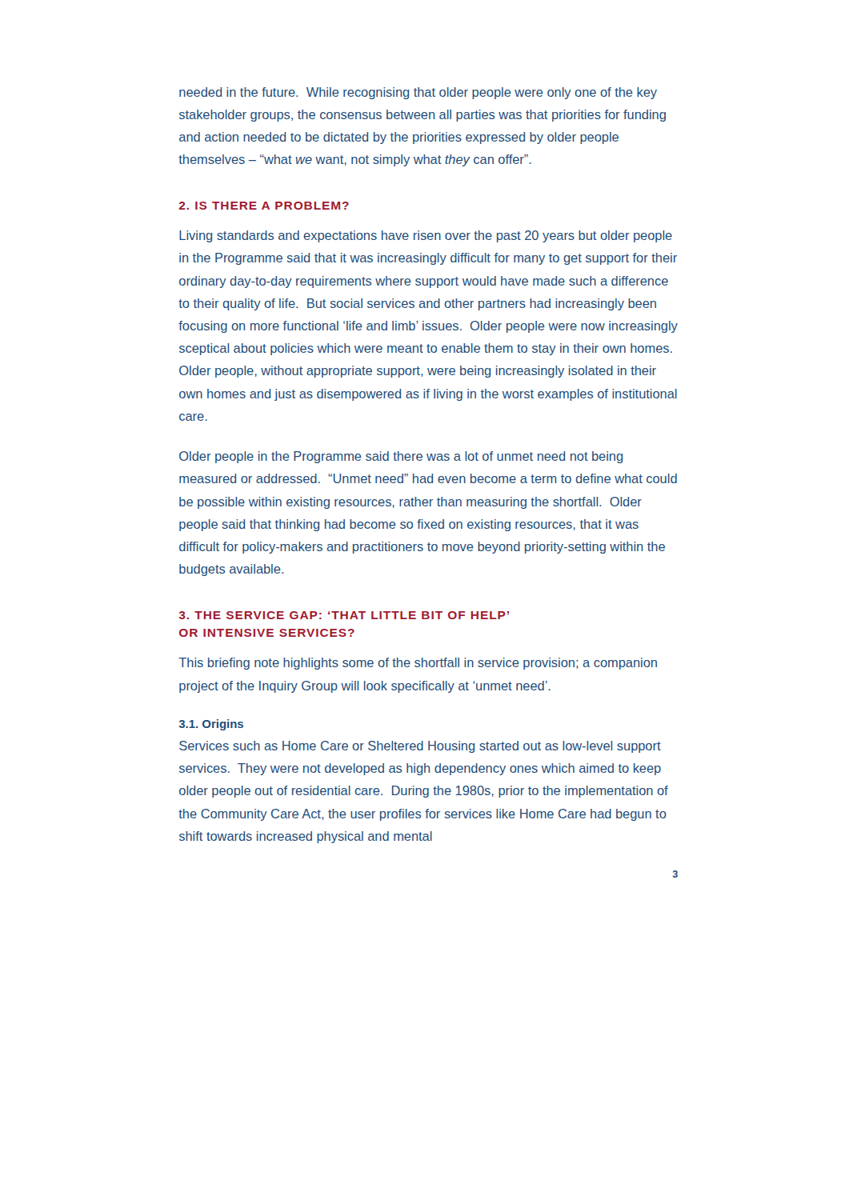needed in the future. While recognising that older people were only one of the key stakeholder groups, the consensus between all parties was that priorities for funding and action needed to be dictated by the priorities expressed by older people themselves – “what we want, not simply what they can offer”.
2. IS THERE A PROBLEM?
Living standards and expectations have risen over the past 20 years but older people in the Programme said that it was increasingly difficult for many to get support for their ordinary day-to-day requirements where support would have made such a difference to their quality of life. But social services and other partners had increasingly been focusing on more functional ‘life and limb’ issues. Older people were now increasingly sceptical about policies which were meant to enable them to stay in their own homes. Older people, without appropriate support, were being increasingly isolated in their own homes and just as disempowered as if living in the worst examples of institutional care.
Older people in the Programme said there was a lot of unmet need not being measured or addressed. “Unmet need” had even become a term to define what could be possible within existing resources, rather than measuring the shortfall. Older people said that thinking had become so fixed on existing resources, that it was difficult for policy-makers and practitioners to move beyond priority-setting within the budgets available.
3. THE SERVICE GAP: ‘THAT LITTLE BIT OF HELP’
OR INTENSIVE SERVICES?
This briefing note highlights some of the shortfall in service provision; a companion project of the Inquiry Group will look specifically at ‘unmet need’.
3.1. Origins
Services such as Home Care or Sheltered Housing started out as low-level support services. They were not developed as high dependency ones which aimed to keep older people out of residential care. During the 1980s, prior to the implementation of the Community Care Act, the user profiles for services like Home Care had begun to shift towards increased physical and mental
3